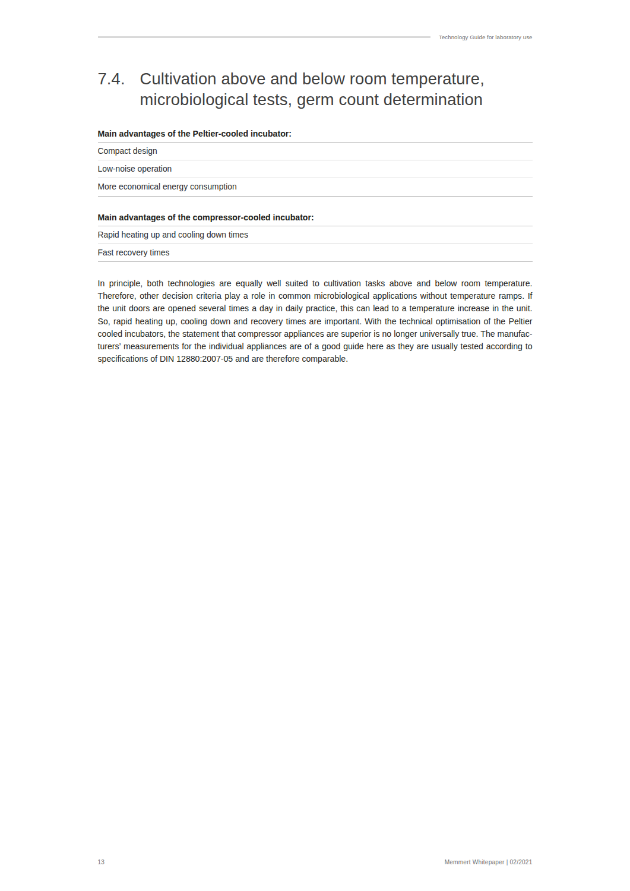Technology Guide for laboratory use
7.4. Cultivation above and below room temperature, microbiological tests, germ count determination
Main advantages of the Peltier-cooled incubator:
Compact design
Low-noise operation
More economical energy consumption
Main advantages of the compressor-cooled incubator:
Rapid heating up and cooling down times
Fast recovery times
In principle, both technologies are equally well suited to cultivation tasks above and below room temperature. Therefore, other decision criteria play a role in common microbiological applications without temperature ramps. If the unit doors are opened several times a day in daily practice, this can lead to a temperature increase in the unit. So, rapid heating up, cooling down and recovery times are important. With the technical optimisation of the Peltier cooled incubators, the statement that compressor appliances are superior is no longer universally true. The manufacturers’ measurements for the individual appliances are of a good guide here as they are usually tested according to specifications of DIN 12880:2007-05 and are therefore comparable.
13
Memmert Whitepaper | 02/2021